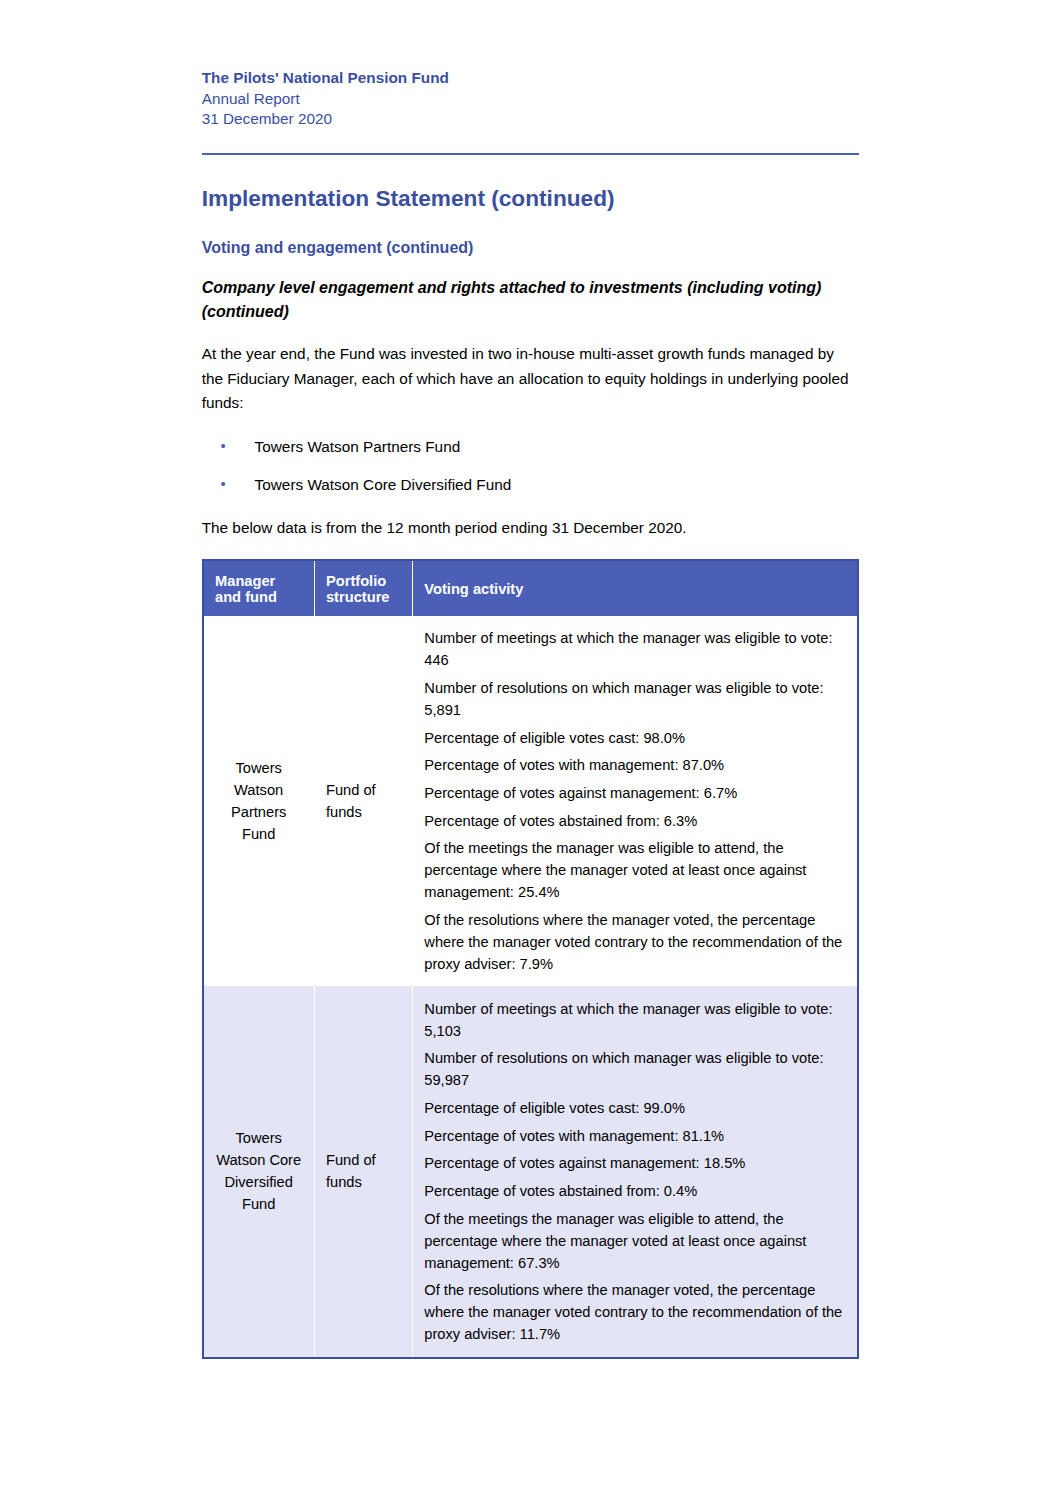The Pilots' National Pension Fund
Annual Report
31 December 2020
Implementation Statement (continued)
Voting and engagement (continued)
Company level engagement and rights attached to investments (including voting) (continued)
At the year end, the Fund was invested in two in-house multi-asset growth funds managed by the Fiduciary Manager, each of which have an allocation to equity holdings in underlying pooled funds:
Towers Watson Partners Fund
Towers Watson Core Diversified Fund
The below data is from the 12 month period ending 31 December 2020.
| Manager and fund | Portfolio structure | Voting activity |
| --- | --- | --- |
| Towers Watson Partners Fund | Fund of funds | Number of meetings at which the manager was eligible to vote: 446 Number of resolutions on which manager was eligible to vote: 5,891 Percentage of eligible votes cast: 98.0% Percentage of votes with management: 87.0% Percentage of votes against management: 6.7% Percentage of votes abstained from: 6.3% Of the meetings the manager was eligible to attend, the percentage where the manager voted at least once against management: 25.4% Of the resolutions where the manager voted, the percentage where the manager voted contrary to the recommendation of the proxy adviser: 7.9% |
| Towers Watson Core Diversified Fund | Fund of funds | Number of meetings at which the manager was eligible to vote: 5,103 Number of resolutions on which manager was eligible to vote: 59,987 Percentage of eligible votes cast: 99.0% Percentage of votes with management: 81.1% Percentage of votes against management: 18.5% Percentage of votes abstained from: 0.4% Of the meetings the manager was eligible to attend, the percentage where the manager voted at least once against management: 67.3% Of the resolutions where the manager voted, the percentage where the manager voted contrary to the recommendation of the proxy adviser: 11.7% |